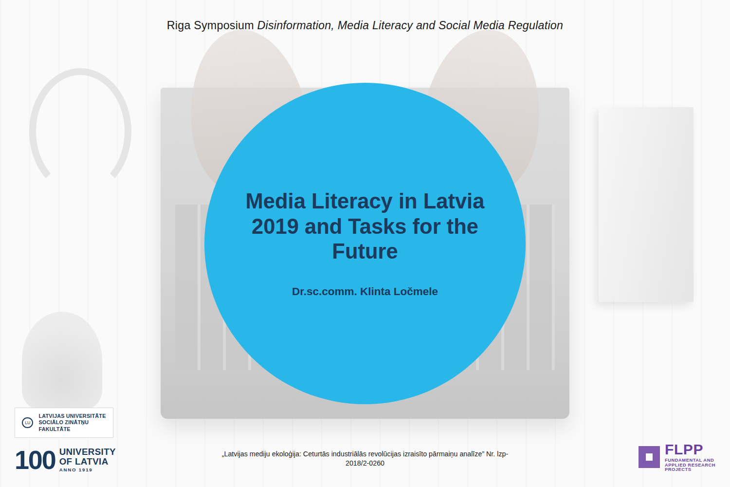Riga Symposium Disinformation, Media Literacy and Social Media Regulation
Media Literacy in Latvia 2019 and Tasks for the Future
Dr.sc.comm. Klinta Ločmele
LU
LATVIJAS UNIVERSITĀTE
SOCIĀLO ZINĀTŅU
FAKULTĀTE
100 UNIVERSITY
OF LATVIA ANNO 1919
„Latvijas mediju ekoloģija: Ceturtās industriālās revolūcijas izraisīto pārmaiņu analīze” Nr. lzp-2018/2-0260
FLPP FUNDAMENTAL AND
APPLIED RESEARCH
PROJECTS